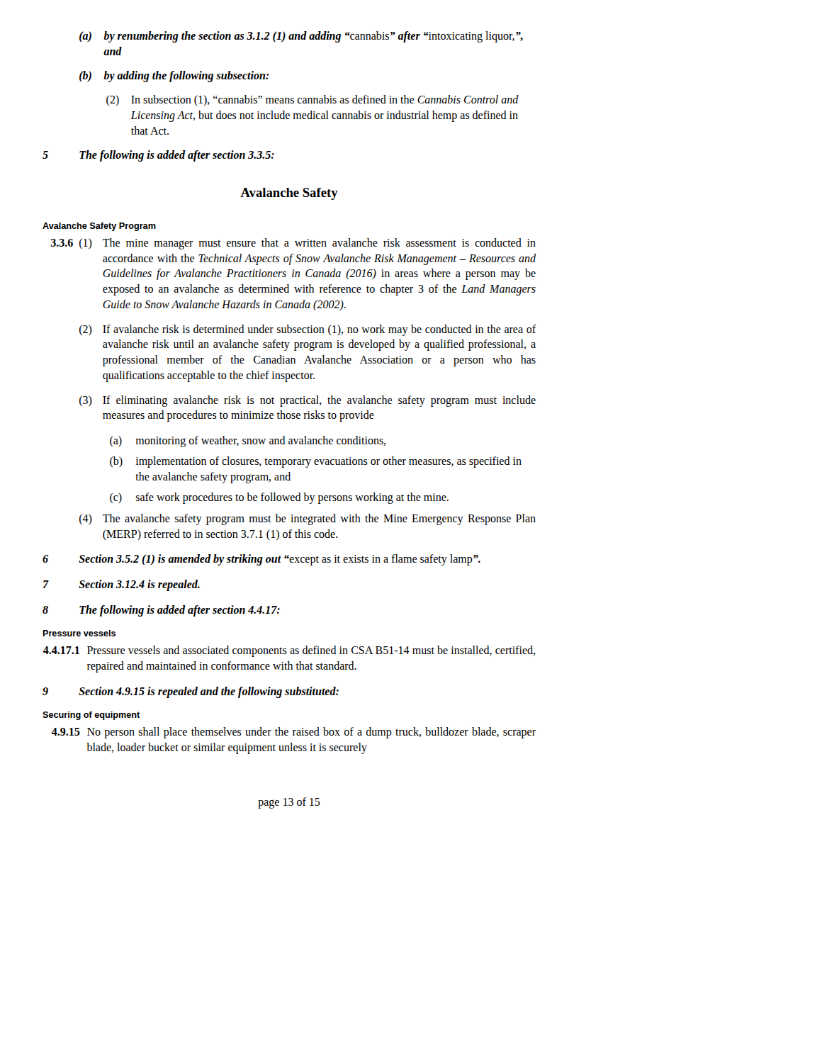(a)
by renumbering the section as 3.1.2 (1) and adding “cannabis” after “intoxicating liquor,”, and
(b)
by adding the following subsection:
(2)
In subsection (1), “cannabis” means cannabis as defined in the Cannabis Control and Licensing Act, but does not include medical cannabis or industrial hemp as defined in that Act.
5
The following is added after section 3.3.5:
Avalanche Safety
Avalanche Safety Program
3.3.6
(1)
The mine manager must ensure that a written avalanche risk assessment is conducted in accordance with the Technical Aspects of Snow Avalanche Risk Management – Resources and Guidelines for Avalanche Practitioners in Canada (2016) in areas where a person may be exposed to an avalanche as determined with reference to chapter 3 of the Land Managers Guide to Snow Avalanche Hazards in Canada (2002).
(2)
If avalanche risk is determined under subsection (1), no work may be conducted in the area of avalanche risk until an avalanche safety program is developed by a qualified professional, a professional member of the Canadian Avalanche Association or a person who has qualifications acceptable to the chief inspector.
(3)
If eliminating avalanche risk is not practical, the avalanche safety program must include measures and procedures to minimize those risks to provide
(a)
monitoring of weather, snow and avalanche conditions,
(b)
implementation of closures, temporary evacuations or other measures, as specified in the avalanche safety program, and
(c)
safe work procedures to be followed by persons working at the mine.
(4)
The avalanche safety program must be integrated with the Mine Emergency Response Plan (MERP) referred to in section 3.7.1 (1) of this code.
6
Section 3.5.2 (1) is amended by striking out “except as it exists in a flame safety lamp”.
7
Section 3.12.4 is repealed.
8
The following is added after section 4.4.17:
Pressure vessels
4.4.17.1
Pressure vessels and associated components as defined in CSA B51-14 must be installed, certified, repaired and maintained in conformance with that standard.
9
Section 4.9.15 is repealed and the following substituted:
Securing of equipment
4.9.15
No person shall place themselves under the raised box of a dump truck, bulldozer blade, scraper blade, loader bucket or similar equipment unless it is securely
page 13 of 15